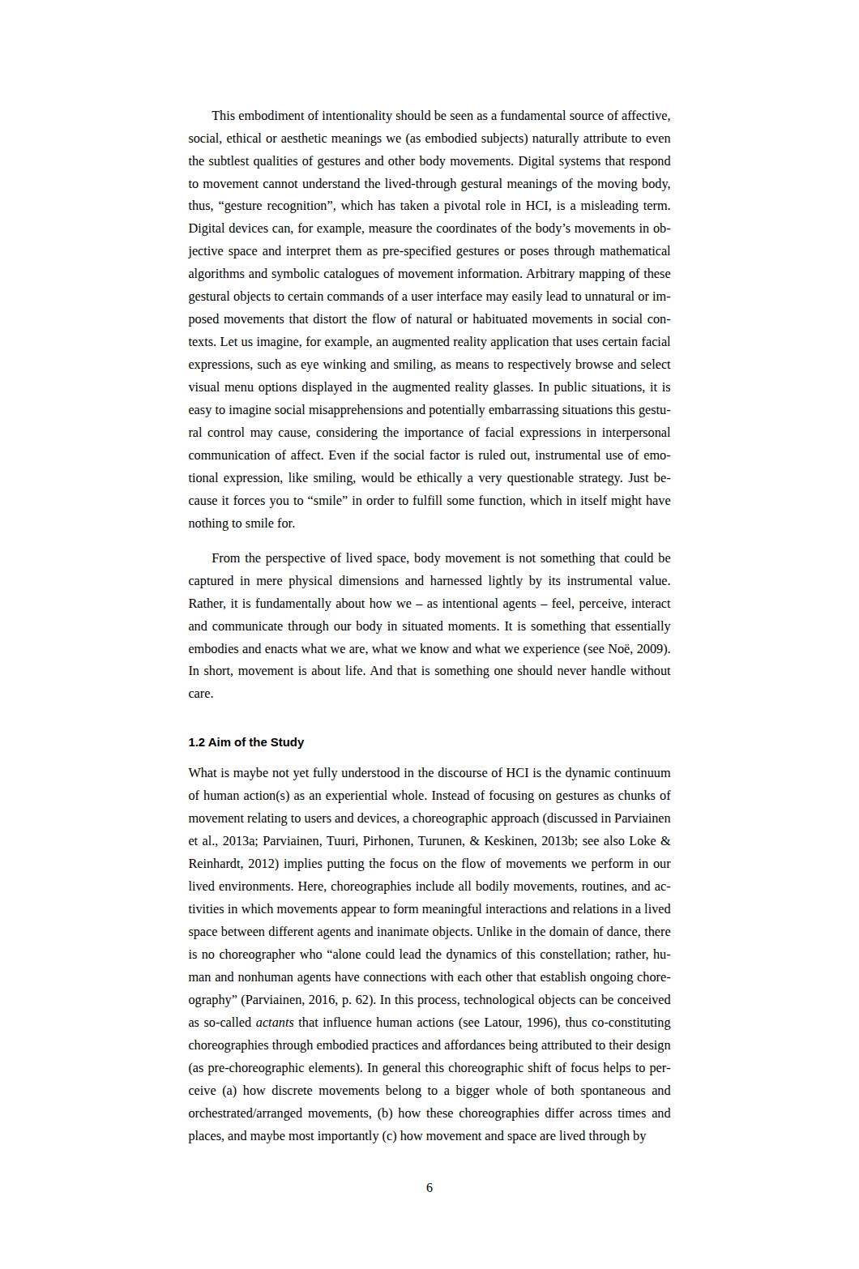This embodiment of intentionality should be seen as a fundamental source of affective, social, ethical or aesthetic meanings we (as embodied subjects) naturally attribute to even the subtlest qualities of gestures and other body movements. Digital systems that respond to movement cannot understand the lived-through gestural meanings of the moving body, thus, “gesture recognition”, which has taken a pivotal role in HCI, is a misleading term. Digital devices can, for example, measure the coordinates of the body’s movements in objective space and interpret them as pre-specified gestures or poses through mathematical algorithms and symbolic catalogues of movement information. Arbitrary mapping of these gestural objects to certain commands of a user interface may easily lead to unnatural or imposed movements that distort the flow of natural or habituated movements in social contexts. Let us imagine, for example, an augmented reality application that uses certain facial expressions, such as eye winking and smiling, as means to respectively browse and select visual menu options displayed in the augmented reality glasses. In public situations, it is easy to imagine social misapprehensions and potentially embarrassing situations this gestural control may cause, considering the importance of facial expressions in interpersonal communication of affect. Even if the social factor is ruled out, instrumental use of emotional expression, like smiling, would be ethically a very questionable strategy. Just because it forces you to “smile” in order to fulfill some function, which in itself might have nothing to smile for.
From the perspective of lived space, body movement is not something that could be captured in mere physical dimensions and harnessed lightly by its instrumental value. Rather, it is fundamentally about how we – as intentional agents – feel, perceive, interact and communicate through our body in situated moments. It is something that essentially embodies and enacts what we are, what we know and what we experience (see Noë, 2009). In short, movement is about life. And that is something one should never handle without care.
1.2 Aim of the Study
What is maybe not yet fully understood in the discourse of HCI is the dynamic continuum of human action(s) as an experiential whole. Instead of focusing on gestures as chunks of movement relating to users and devices, a choreographic approach (discussed in Parviainen et al., 2013a; Parviainen, Tuuri, Pirhonen, Turunen, & Keskinen, 2013b; see also Loke & Reinhardt, 2012) implies putting the focus on the flow of movements we perform in our lived environments. Here, choreographies include all bodily movements, routines, and activities in which movements appear to form meaningful interactions and relations in a lived space between different agents and inanimate objects. Unlike in the domain of dance, there is no choreographer who “alone could lead the dynamics of this constellation; rather, human and nonhuman agents have connections with each other that establish ongoing choreography” (Parviainen, 2016, p. 62). In this process, technological objects can be conceived as so-called actants that influence human actions (see Latour, 1996), thus co-constituting choreographies through embodied practices and affordances being attributed to their design (as pre-choreographic elements). In general this choreographic shift of focus helps to perceive (a) how discrete movements belong to a bigger whole of both spontaneous and orchestrated/arranged movements, (b) how these choreographies differ across times and places, and maybe most importantly (c) how movement and space are lived through by
6